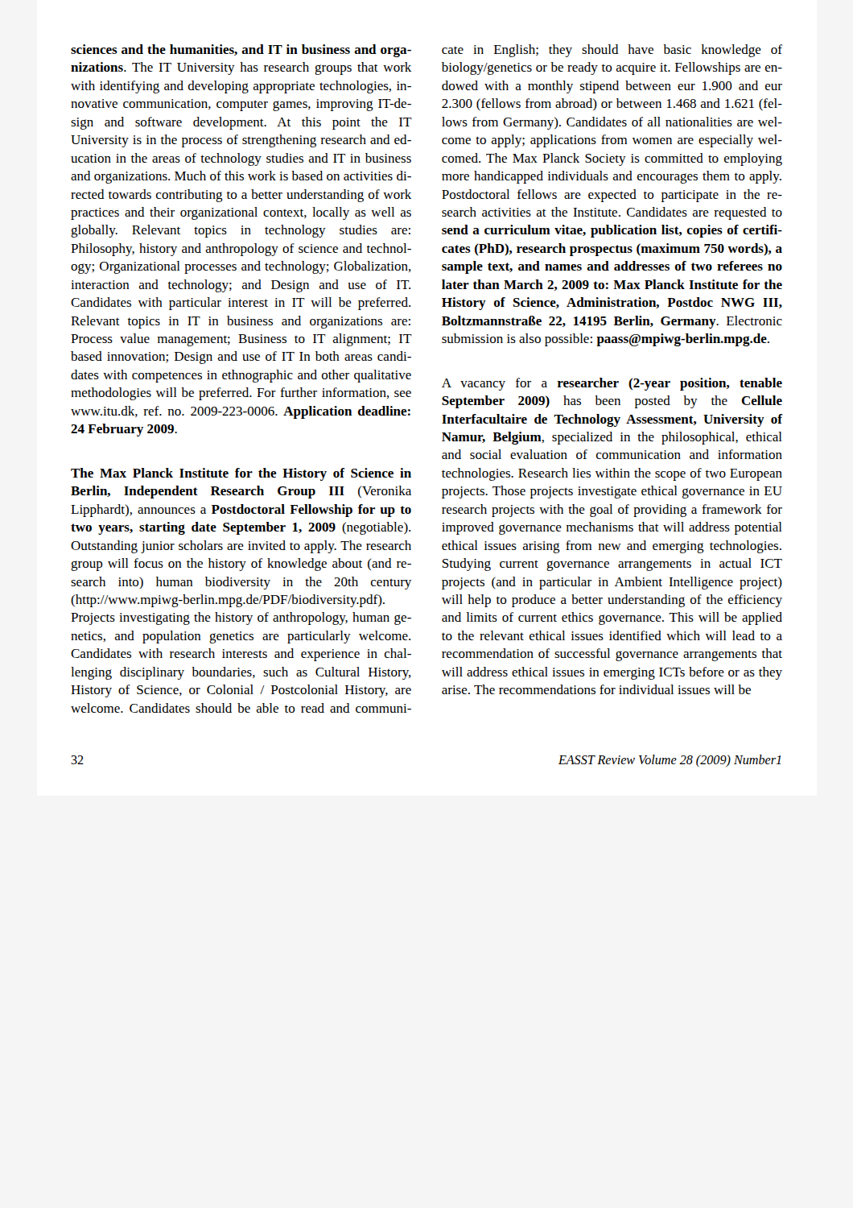sciences and the humanities, and IT in business and organizations. The IT University has research groups that work with identifying and developing appropriate technologies, innovative communication, computer games, improving IT-design and software development. At this point the IT University is in the process of strengthening research and education in the areas of technology studies and IT in business and organizations. Much of this work is based on activities directed towards contributing to a better understanding of work practices and their organizational context, locally as well as globally. Relevant topics in technology studies are: Philosophy, history and anthropology of science and technology; Organizational processes and technology; Globalization, interaction and technology; and Design and use of IT. Candidates with particular interest in IT will be preferred. Relevant topics in IT in business and organizations are: Process value management; Business to IT alignment; IT based innovation; Design and use of IT In both areas candidates with competences in ethnographic and other qualitative methodologies will be preferred. For further information, see www.itu.dk, ref. no. 2009-223-0006. Application deadline: 24 February 2009.
The Max Planck Institute for the History of Science in Berlin, Independent Research Group III (Veronika Lipphardt), announces a Postdoctoral Fellowship for up to two years, starting date September 1, 2009 (negotiable). Outstanding junior scholars are invited to apply. The research group will focus on the history of knowledge about (and research into) human biodiversity in the 20th century (http://www.mpiwg-berlin.mpg.de/PDF/biodiversity.pdf). Projects investigating the history of anthropology, human genetics, and population genetics are particularly welcome. Candidates with research interests and experience in challenging disciplinary boundaries, such as Cultural History, History of Science, or Colonial / Postcolonial History, are welcome. Candidates should be able to read and communicate in English; they should have basic knowledge of biology/genetics or be ready to acquire it. Fellowships are endowed with a monthly stipend between eur 1.900 and eur 2.300 (fellows from abroad) or between 1.468 and 1.621 (fellows from Germany). Candidates of all nationalities are welcome to apply; applications from women are especially welcomed. The Max Planck Society is committed to employing more handicapped individuals and encourages them to apply. Postdoctoral fellows are expected to participate in the research activities at the Institute. Candidates are requested to send a curriculum vitae, publication list, copies of certificates (PhD), research prospectus (maximum 750 words), a sample text, and names and addresses of two referees no later than March 2, 2009 to: Max Planck Institute for the History of Science, Administration, Postdoc NWG III, Boltzmannstraße 22, 14195 Berlin, Germany. Electronic submission is also possible: paass@mpiwg-berlin.mpg.de.
A vacancy for a researcher (2-year position, tenable September 2009) has been posted by the Cellule Interfacultaire de Technology Assessment, University of Namur, Belgium, specialized in the philosophical, ethical and social evaluation of communication and information technologies. Research lies within the scope of two European projects. Those projects investigate ethical governance in EU research projects with the goal of providing a framework for improved governance mechanisms that will address potential ethical issues arising from new and emerging technologies. Studying current governance arrangements in actual ICT projects (and in particular in Ambient Intelligence project) will help to produce a better understanding of the efficiency and limits of current ethics governance. This will be applied to the relevant ethical issues identified which will lead to a recommendation of successful governance arrangements that will address ethical issues in emerging ICTs before or as they arise. The recommendations for individual issues will be
32 EASST Review Volume 28 (2009) Number1